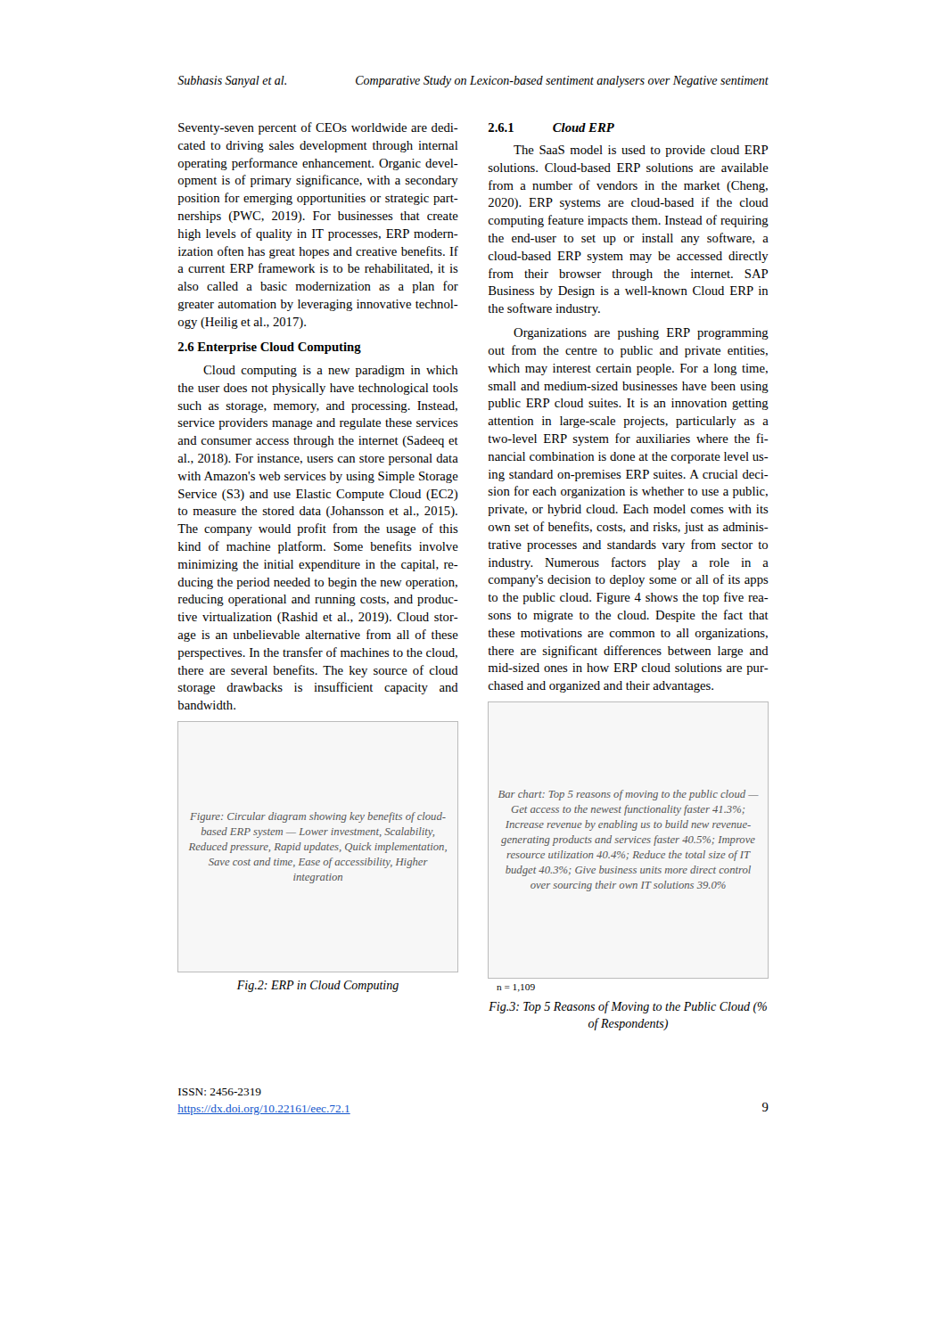Subhasis Sanyal et al.
Comparative Study on Lexicon-based sentiment analysers over Negative sentiment
Seventy-seven percent of CEOs worldwide are dedicated to driving sales development through internal operating performance enhancement. Organic development is of primary significance, with a secondary position for emerging opportunities or strategic partnerships (PWC, 2019). For businesses that create high levels of quality in IT processes, ERP modernization often has great hopes and creative benefits. If a current ERP framework is to be rehabilitated, it is also called a basic modernization as a plan for greater automation by leveraging innovative technology (Heilig et al., 2017).
2.6 Enterprise Cloud Computing
Cloud computing is a new paradigm in which the user does not physically have technological tools such as storage, memory, and processing. Instead, service providers manage and regulate these services and consumer access through the internet (Sadeeq et al., 2018). For instance, users can store personal data with Amazon's web services by using Simple Storage Service (S3) and use Elastic Compute Cloud (EC2) to measure the stored data (Johansson et al., 2015). The company would profit from the usage of this kind of machine platform. Some benefits involve minimizing the initial expenditure in the capital, reducing the period needed to begin the new operation, reducing operational and running costs, and productive virtualization (Rashid et al., 2019). Cloud storage is an unbelievable alternative from all of these perspectives. In the transfer of machines to the cloud, there are several benefits. The key source of cloud storage drawbacks is insufficient capacity and bandwidth.
Figure: Circular diagram showing key benefits of cloud-based ERP system — Lower investment, Scalability, Reduced pressure, Rapid updates, Quick implementation, Save cost and time, Ease of accessibility, Higher integration
Fig.2: ERP in Cloud Computing
2.6.1 Cloud ERP
The SaaS model is used to provide cloud ERP solutions. Cloud-based ERP solutions are available from a number of vendors in the market (Cheng, 2020). ERP systems are cloud-based if the cloud computing feature impacts them. Instead of requiring the end-user to set up or install any software, a cloud-based ERP system may be accessed directly from their browser through the internet. SAP Business by Design is a well-known Cloud ERP in the software industry.
Organizations are pushing ERP programming out from the centre to public and private entities, which may interest certain people. For a long time, small and medium-sized businesses have been using public ERP cloud suites. It is an innovation getting attention in large-scale projects, particularly as a two-level ERP system for auxiliaries where the financial combination is done at the corporate level using standard on-premises ERP suites. A crucial decision for each organization is whether to use a public, private, or hybrid cloud. Each model comes with its own set of benefits, costs, and risks, just as administrative processes and standards vary from sector to industry. Numerous factors play a role in a company's decision to deploy some or all of its apps to the public cloud. Figure 4 shows the top five reasons to migrate to the cloud. Despite the fact that these motivations are common to all organizations, there are significant differences between large and mid-sized ones in how ERP cloud solutions are purchased and organized and their advantages.
Bar chart: Top 5 reasons of moving to the public cloud — Get access to the newest functionality faster 41.3%; Increase revenue by enabling us to build new revenue-generating products and services faster 40.5%; Improve resource utilization 40.4%; Reduce the total size of IT budget 40.3%; Give business units more direct control over sourcing their own IT solutions 39.0%
n = 1,109
Fig.3: Top 5 Reasons of Moving to the Public Cloud (% of Respondents)
ISSN: 2456-2319
https://dx.doi.org/10.22161/eec.72.1
9